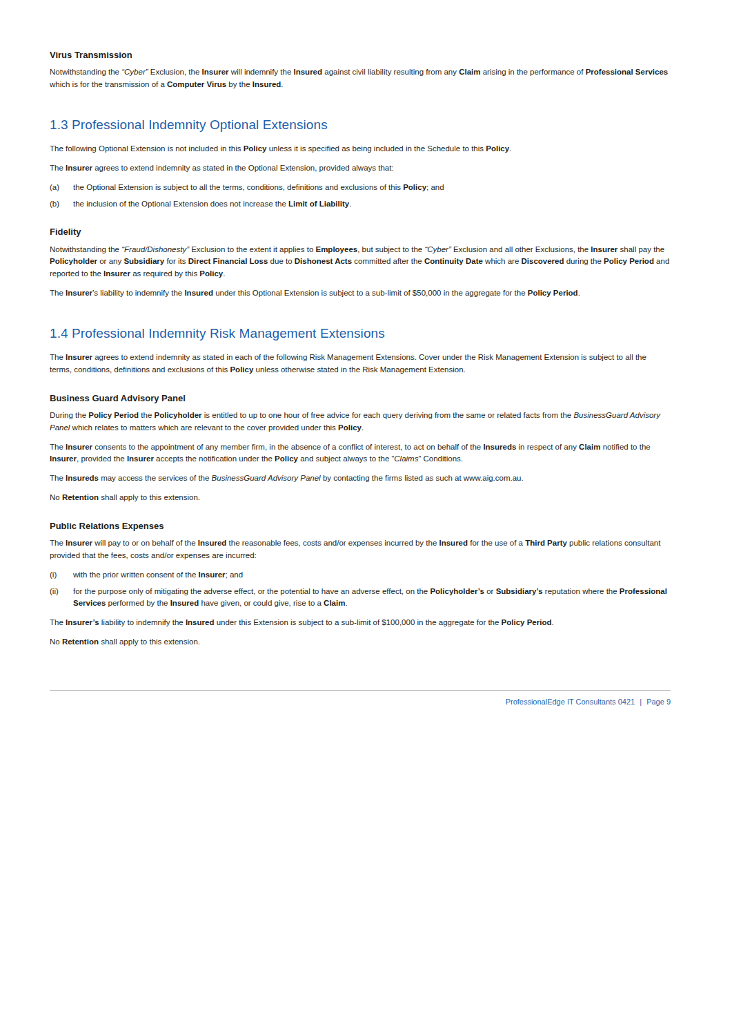Virus Transmission
Notwithstanding the “Cyber” Exclusion, the Insurer will indemnify the Insured against civil liability resulting from any Claim arising in the performance of Professional Services which is for the transmission of a Computer Virus by the Insured.
1.3 Professional Indemnity Optional Extensions
The following Optional Extension is not included in this Policy unless it is specified as being included in the Schedule to this Policy.
The Insurer agrees to extend indemnity as stated in the Optional Extension, provided always that:
(a) the Optional Extension is subject to all the terms, conditions, definitions and exclusions of this Policy; and
(b) the inclusion of the Optional Extension does not increase the Limit of Liability.
Fidelity
Notwithstanding the “Fraud/Dishonesty” Exclusion to the extent it applies to Employees, but subject to the “Cyber” Exclusion and all other Exclusions, the Insurer shall pay the Policyholder or any Subsidiary for its Direct Financial Loss due to Dishonest Acts committed after the Continuity Date which are Discovered during the Policy Period and reported to the Insurer as required by this Policy.
The Insurer’s liability to indemnify the Insured under this Optional Extension is subject to a sub-limit of $50,000 in the aggregate for the Policy Period.
1.4 Professional Indemnity Risk Management Extensions
The Insurer agrees to extend indemnity as stated in each of the following Risk Management Extensions. Cover under the Risk Management Extension is subject to all the terms, conditions, definitions and exclusions of this Policy unless otherwise stated in the Risk Management Extension.
Business Guard Advisory Panel
During the Policy Period the Policyholder is entitled to up to one hour of free advice for each query deriving from the same or related facts from the BusinessGuard Advisory Panel which relates to matters which are relevant to the cover provided under this Policy.
The Insurer consents to the appointment of any member firm, in the absence of a conflict of interest, to act on behalf of the Insureds in respect of any Claim notified to the Insurer, provided the Insurer accepts the notification under the Policy and subject always to the “Claims” Conditions.
The Insureds may access the services of the BusinessGuard Advisory Panel by contacting the firms listed as such at www.aig.com.au.
No Retention shall apply to this extension.
Public Relations Expenses
The Insurer will pay to or on behalf of the Insured the reasonable fees, costs and/or expenses incurred by the Insured for the use of a Third Party public relations consultant provided that the fees, costs and/or expenses are incurred:
(i) with the prior written consent of the Insurer; and
(ii) for the purpose only of mitigating the adverse effect, or the potential to have an adverse effect, on the Policyholder’s or Subsidiary’s reputation where the Professional Services performed by the Insured have given, or could give, rise to a Claim.
The Insurer’s liability to indemnify the Insured under this Extension is subject to a sub-limit of $100,000 in the aggregate for the Policy Period.
No Retention shall apply to this extension.
ProfessionalEdge IT Consultants 0421 | Page 9